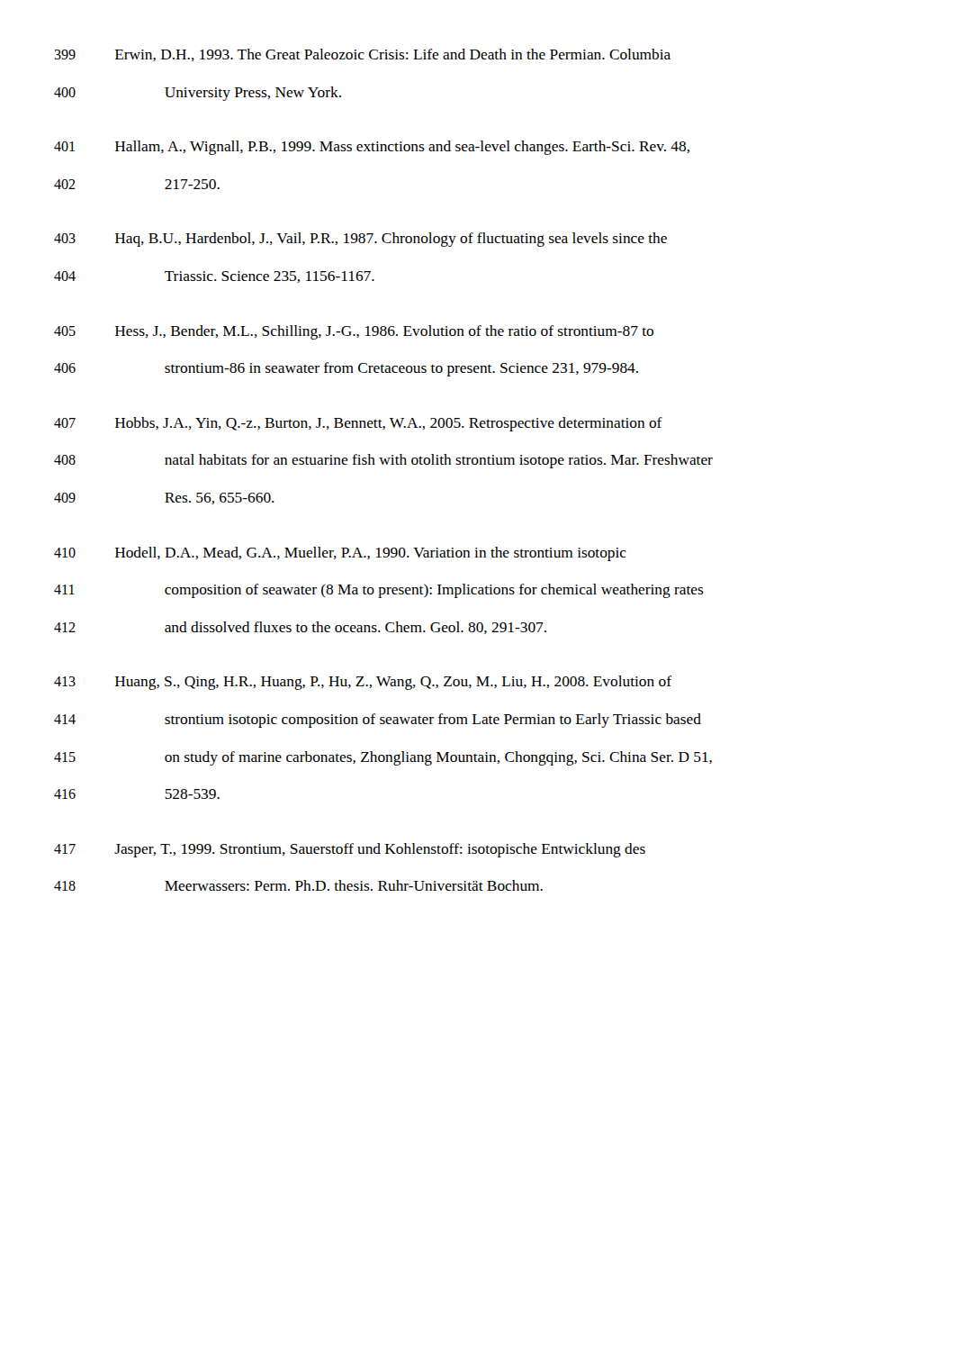399 Erwin, D.H., 1993. The Great Paleozoic Crisis: Life and Death in the Permian. Columbia
400 University Press, New York.
401 Hallam, A., Wignall, P.B., 1999. Mass extinctions and sea-level changes. Earth-Sci. Rev. 48,
402 217-250.
403 Haq, B.U., Hardenbol, J., Vail, P.R., 1987. Chronology of fluctuating sea levels since the
404 Triassic. Science 235, 1156-1167.
405 Hess, J., Bender, M.L., Schilling, J.-G., 1986. Evolution of the ratio of strontium-87 to
406 strontium-86 in seawater from Cretaceous to present. Science 231, 979-984.
407 Hobbs, J.A., Yin, Q.-z., Burton, J., Bennett, W.A., 2005. Retrospective determination of
408 natal habitats for an estuarine fish with otolith strontium isotope ratios. Mar. Freshwater
409 Res. 56, 655-660.
410 Hodell, D.A., Mead, G.A., Mueller, P.A., 1990. Variation in the strontium isotopic
411 composition of seawater (8 Ma to present): Implications for chemical weathering rates
412 and dissolved fluxes to the oceans. Chem. Geol. 80, 291-307.
413 Huang, S., Qing, H.R., Huang, P., Hu, Z., Wang, Q., Zou, M., Liu, H., 2008. Evolution of
414 strontium isotopic composition of seawater from Late Permian to Early Triassic based
415 on study of marine carbonates, Zhongliang Mountain, Chongqing, Sci. China Ser. D 51,
416 528-539.
417 Jasper, T., 1999. Strontium, Sauerstoff und Kohlenstoff: isotopische Entwicklung des
418 Meerwassers: Perm. Ph.D. thesis. Ruhr-Universität Bochum.